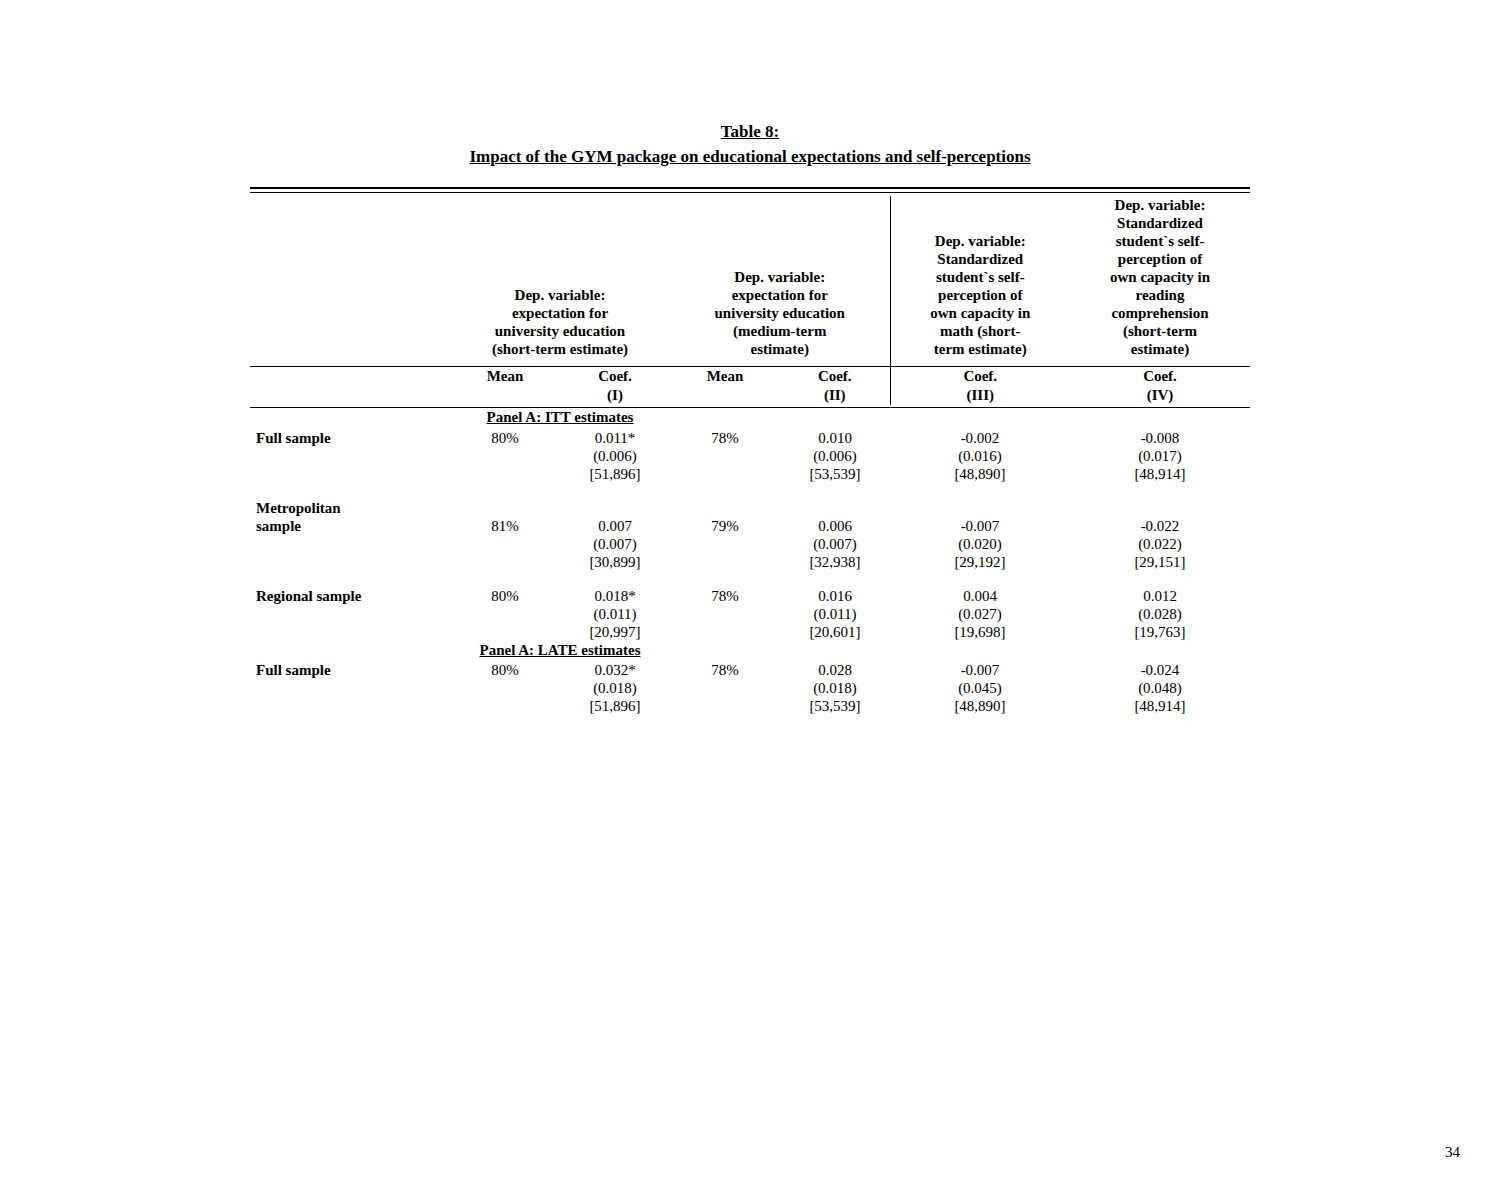Table 8:
Impact of the GYM package on educational expectations and self-perceptions
| | Dep. variable: expectation for university education (short-term estimate) | Dep. variable: expectation for university education (medium-term estimate) | Dep. variable: Standardized student`s self- perception of own capacity in math (short- term estimate) | Dep. variable: Standardized student`s self- perception of own capacity in reading comprehension (short-term estimate) |
| | Mean | Coef. | Mean | Coef. | Coef. | Coef. |
| | | (I) | | (II) | (III) | (IV) |
| | Panel A: ITT estimates | | | |
| Full sample | 80% | 0.011* | 78% | 0.010 | -0.002 | -0.008 |
| | | (0.006) | | (0.006) | (0.016) | (0.017) |
| | | [51,896] | | [53,539] | [48,890] | [48,914] |
| Metropolitan sample | 81% | 0.007 | 79% | 0.006 | -0.007 | -0.022 |
| | | (0.007) | | (0.007) | (0.020) | (0.022) |
| | | [30,899] | | [32,938] | [29,192] | [29,151] |
| Regional sample | 80% | 0.018* | 78% | 0.016 | 0.004 | 0.012 |
| | | (0.011) | | (0.011) | (0.027) | (0.028) |
| | | [20,997] | | [20,601] | [19,698] | [19,763] |
| | Panel A: LATE estimates | | | |
| Full sample | 80% | 0.032* | 78% | 0.028 | -0.007 | -0.024 |
| | | (0.018) | | (0.018) | (0.045) | (0.048) |
| | | [51,896] | | [53,539] | [48,890] | [48,914] |
34